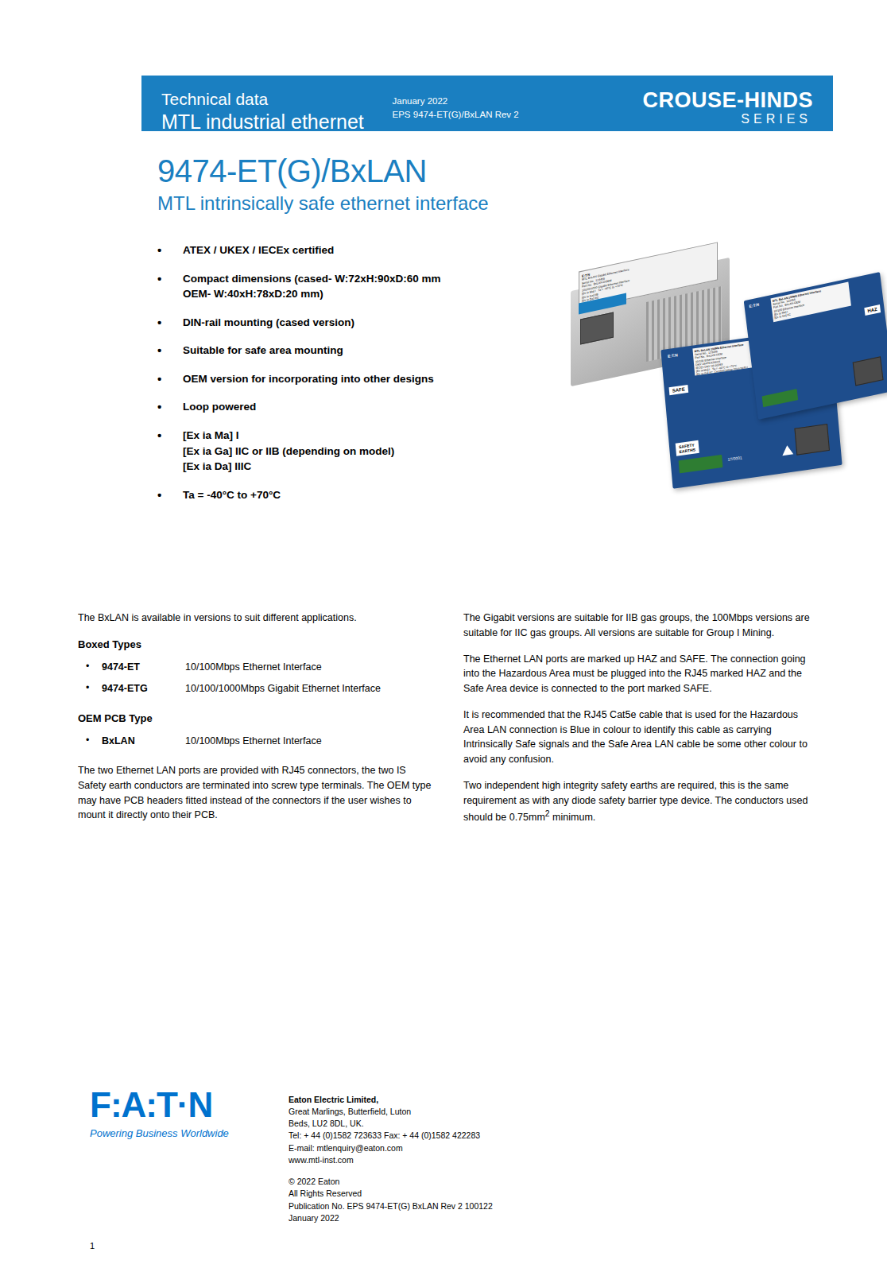Technical data
MTL industrial ethernet
January 2022
EPS 9474-ET(G)/BxLAN Rev 2
CROUSE-HINDS
SERIES
9474-ET(G)/BxLAN
MTL intrinsically safe ethernet interface
ATEX / UKEX / IECEx certified
Compact dimensions (cased- W:72xH:90xD:60 mm
OEM- W:40xH:78xD:20 mm)
DIN-rail mounting (cased version)
Suitable for safe area mounting
OEM version for incorporating into other designs
Loop powered
[Ex ia Ma] I
[Ex ia Ga] IIC or IIB (depending on model)
[Ex ia Da] IIIC
Ta = -40°C to +70°C
E:T:N
MTL BxLAN Gigabit Ethernet Interface
Serial No. 123456
Part No. BxLAN-GOEM
10/100/1000 Gigabit Ethernet Interface
[Ex ia Ma] I Ta = -40°C to +70°C
[Ex ia Ga] IIB
[Ex ia Da] IIIC
E:T:N
MTL BxLAN 100Mb Ethernet Interface
Serial No. 123456
Part No. BxLAN-OEM
10/100 Ethernet Interface
DNV 16ATEX2002X
IECEx DNV 16.0028X
[Ex ia Ma] I Ta = -40°C to +70°C
[Ex ia Ga] IIC Certified below 2014/34/EU
[Ex ia Da] IIIC Conditions Data Sheet
SAFE
HAZ
SAFETY
EARTHS
17/0001
E:T:N
MTL BxLAN 100Mb Ethernet Interface
Serial No. 123456
Part No. BxLAN-OEM
10/100 Ethernet Interface
[Ex ia Ma] I
[Ex ia Ga] IIC
HAZ
The BxLAN is available in versions to suit different applications.
Boxed Types
9474-ET 10/100Mbps Ethernet Interface
9474-ETG 10/100/1000Mbps Gigabit Ethernet Interface
OEM PCB Type
BxLAN 10/100Mbps Ethernet Interface
The two Ethernet LAN ports are provided with RJ45 connectors, the two IS Safety earth conductors are terminated into screw type terminals. The OEM type may have PCB headers fitted instead of the connectors if the user wishes to mount it directly onto their PCB.
The Gigabit versions are suitable for IIB gas groups, the 100Mbps versions are suitable for IIC gas groups. All versions are suitable for Group I Mining.
The Ethernet LAN ports are marked up HAZ and SAFE. The connection going into the Hazardous Area must be plugged into the RJ45 marked HAZ and the Safe Area device is connected to the port marked SAFE.
It is recommended that the RJ45 Cat5e cable that is used for the Hazardous Area LAN connection is Blue in colour to identify this cable as carrying Intrinsically Safe signals and the Safe Area LAN cable be some other colour to avoid any confusion.
Two independent high integrity safety earths are required, this is the same requirement as with any diode safety barrier type device. The conductors used should be 0.75mm2 minimum.
F:A:T·N
Powering Business Worldwide
Eaton Electric Limited,
Great Marlings, Butterfield, Luton
Beds, LU2 8DL, UK.
Tel: + 44 (0)1582 723633 Fax: + 44 (0)1582 422283
E-mail: mtlenquiry@eaton.com
www.mtl-inst.com
© 2022 Eaton
All Rights Reserved
Publication No. EPS 9474-ET(G) BxLAN Rev 2 100122
January 2022
1